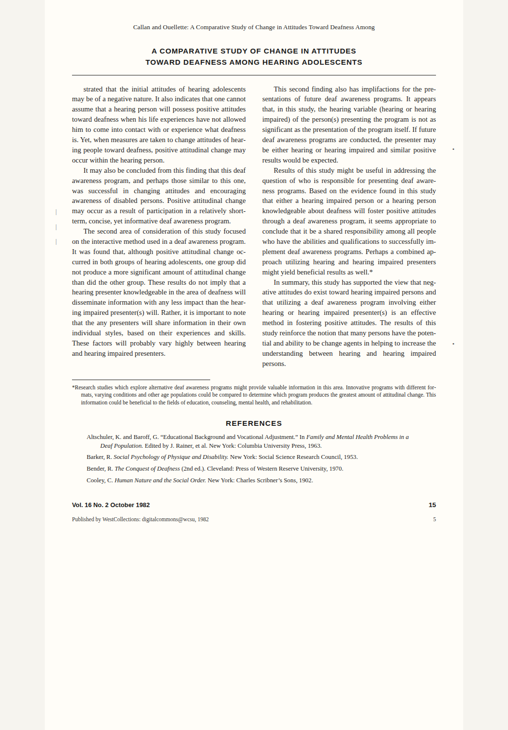Callan and Ouellette: A Comparative Study of Change in Attitudes Toward Deafness Among
A Comparative Study of Change in Attitudes
Toward Deafness Among Hearing Adolescents
strated that the initial attitudes of hearing adolescents may be of a negative nature. It also indicates that one cannot assume that a hearing person will possess positive attitudes toward deafness when his life experiences have not allowed him to come into contact with or experience what deafness is. Yet, when measures are taken to change attitudes of hearing people toward deafness, positive attitudinal change may occur within the hearing person.
It may also be concluded from this finding that this deaf awareness program, and perhaps those similar to this one, was successful in changing attitudes and encouraging awareness of disabled persons. Positive attitudinal change may occur as a result of participation in a relatively short-term, concise, yet informative deaf awareness program.
The second area of consideration of this study focused on the interactive method used in a deaf awareness program. It was found that, although positive attitudinal change occurred in both groups of hearing adolescents, one group did not produce a more significant amount of attitudinal change than did the other group. These results do not imply that a hearing presenter knowledgeable in the area of deafness will disseminate information with any less impact than the hearing impaired presenter(s) will. Rather, it is important to note that the any presenters will share information in their own individual styles, based on their experiences and skills. These factors will probably vary highly between hearing and hearing impaired presenters.
This second finding also has implifactions for the presentations of future deaf awareness programs. It appears that, in this study, the hearing variable (hearing or hearing impaired) of the person(s) presenting the program is not as significant as the presentation of the program itself. If future deaf awareness programs are conducted, the presenter may be either hearing or hearing impaired and similar positive results would be expected.
Results of this study might be useful in addressing the question of who is responsible for presenting deaf awareness programs. Based on the evidence found in this study that either a hearing impaired person or a hearing person knowledgeable about deafness will foster positive attitudes through a deaf awareness program, it seems appropriate to conclude that it be a shared responsibility among all people who have the abilities and qualifications to successfully implement deaf awareness programs. Perhaps a combined approach utilizing hearing and hearing impaired presenters might yield beneficial results as well.*
In summary, this study has supported the view that negative attitudes do exist toward hearing impaired persons and that utilizing a deaf awareness program involving either hearing or hearing impaired presenter(s) is an effective method in fostering positive attitudes. The results of this study reinforce the notion that many persons have the potential and ability to be change agents in helping to increase the understanding between hearing and hearing impaired persons.
*Research studies which explore alternative deaf awareness programs might provide valuable information in this area. Innovative programs with different formats, varying conditions and other age populations could be compared to determine which program produces the greatest amount of attitudinal change. This information could be beneficial to the fields of education, counseling, mental health, and rehabilitation.
REFERENCES
Altschuler, K. and Baroff, G. “Educational Background and Vocational Adjustment.” In Family and Mental Health Problems in a Deaf Population. Edited by J. Rainer, et al. New York: Columbia University Press, 1963.
Barker, R. Social Psychology of Physique and Disability. New York: Social Science Research Council, 1953.
Bender, R. The Conquest of Deafness (2nd ed.). Cleveland: Press of Western Reserve University, 1970.
Cooley, C. Human Nature and the Social Order. New York: Charles Scribner’s Sons, 1902.
Vol. 16 No. 2 October 1982
15
Published by WestCollections: digitalcommons@wcsu, 1982
5
•
•
|
|
|